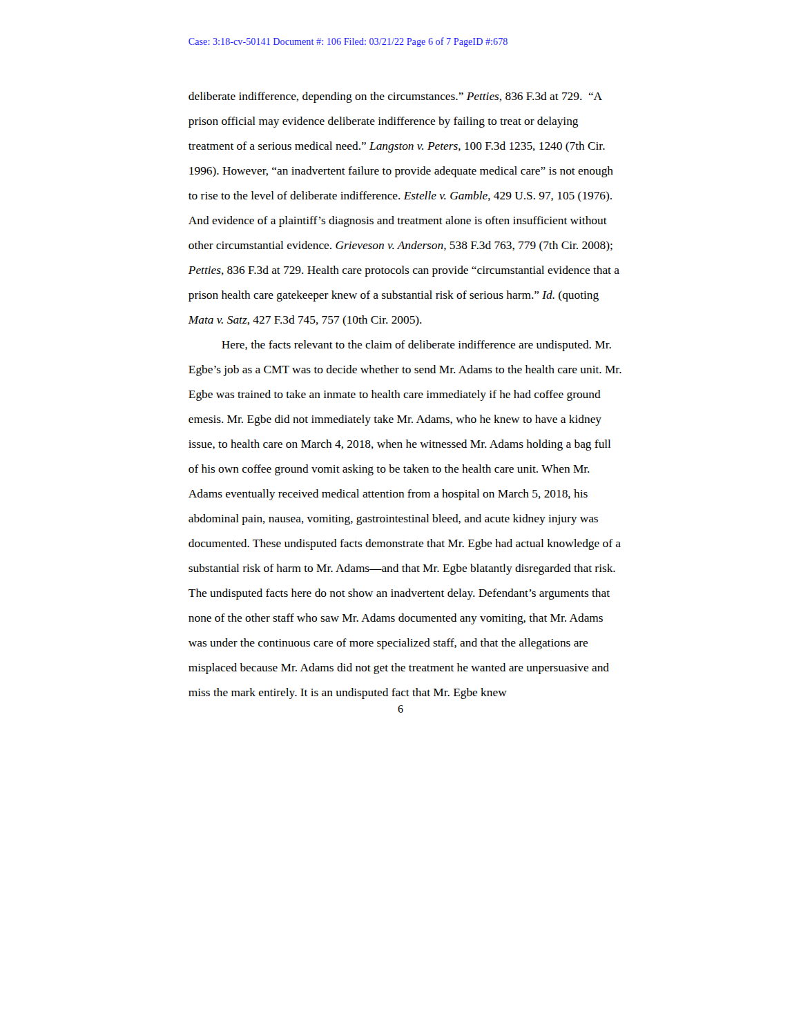Case: 3:18-cv-50141 Document #: 106 Filed: 03/21/22 Page 6 of 7 PageID #:678
deliberate indifference, depending on the circumstances.” Petties, 836 F.3d at 729. “A prison official may evidence deliberate indifference by failing to treat or delaying treatment of a serious medical need.” Langston v. Peters, 100 F.3d 1235, 1240 (7th Cir. 1996). However, “an inadvertent failure to provide adequate medical care” is not enough to rise to the level of deliberate indifference. Estelle v. Gamble, 429 U.S. 97, 105 (1976). And evidence of a plaintiff’s diagnosis and treatment alone is often insufficient without other circumstantial evidence. Grieveson v. Anderson, 538 F.3d 763, 779 (7th Cir. 2008); Petties, 836 F.3d at 729. Health care protocols can provide “circumstantial evidence that a prison health care gatekeeper knew of a substantial risk of serious harm.” Id. (quoting Mata v. Satz, 427 F.3d 745, 757 (10th Cir. 2005).
Here, the facts relevant to the claim of deliberate indifference are undisputed. Mr. Egbe’s job as a CMT was to decide whether to send Mr. Adams to the health care unit. Mr. Egbe was trained to take an inmate to health care immediately if he had coffee ground emesis. Mr. Egbe did not immediately take Mr. Adams, who he knew to have a kidney issue, to health care on March 4, 2018, when he witnessed Mr. Adams holding a bag full of his own coffee ground vomit asking to be taken to the health care unit. When Mr. Adams eventually received medical attention from a hospital on March 5, 2018, his abdominal pain, nausea, vomiting, gastrointestinal bleed, and acute kidney injury was documented. These undisputed facts demonstrate that Mr. Egbe had actual knowledge of a substantial risk of harm to Mr. Adams—and that Mr. Egbe blatantly disregarded that risk. The undisputed facts here do not show an inadvertent delay. Defendant’s arguments that none of the other staff who saw Mr. Adams documented any vomiting, that Mr. Adams was under the continuous care of more specialized staff, and that the allegations are misplaced because Mr. Adams did not get the treatment he wanted are unpersuasive and miss the mark entirely. It is an undisputed fact that Mr. Egbe knew
6